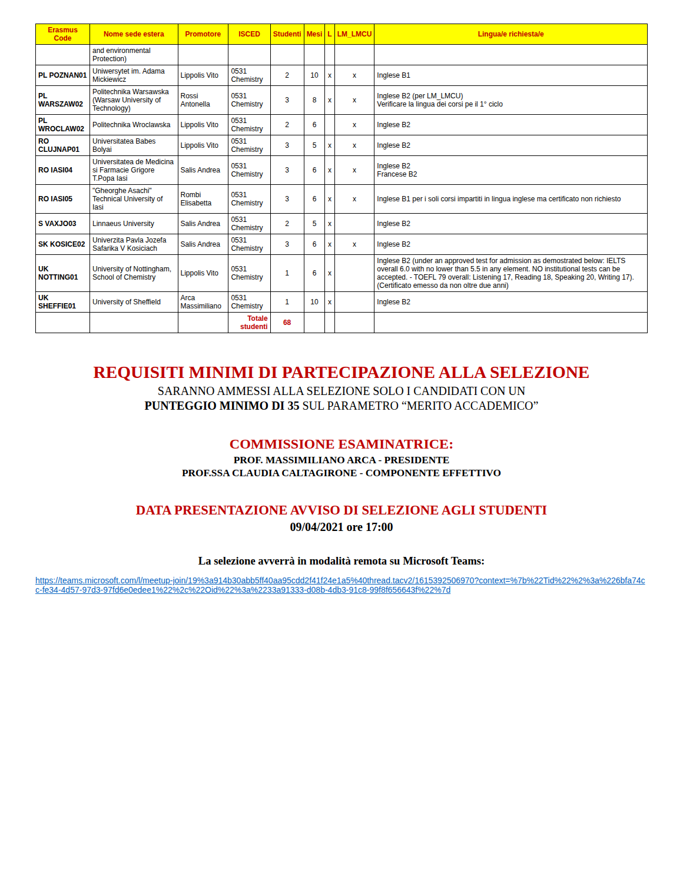| Erasmus Code | Nome sede estera | Promotore | ISCED | Studenti | Mesi | L | LM_LMCU | Lingua/e richiesta/e |
| --- | --- | --- | --- | --- | --- | --- | --- | --- |
| | and environmental Protection) | | | | | | | |
| PL POZNAN01 | Uniwersytet im. Adama Mickiewicz | Lippolis Vito | 0531 Chemistry | 2 | 10 | x | x | Inglese B1 |
| PL WARSZAW02 | Politechnika Warsawska (Warsaw University of Technology) | Rossi Antonella | 0531 Chemistry | 3 | 8 | x | x | Inglese B2 (per LM_LMCU) Verificare la lingua dei corsi pe il 1° ciclo |
| PL WROCLAW02 | Politechnika Wroclawska | Lippolis Vito | 0531 Chemistry | 2 | 6 | | x | Inglese B2 |
| RO CLUJNAP01 | Universitatea Babes Bolyai | Lippolis Vito | 0531 Chemistry | 3 | 5 | x | x | Inglese B2 |
| RO IASI04 | Universitatea de Medicina si Farmacie Grigore T.Popa Iasi | Salis Andrea | 0531 Chemistry | 3 | 6 | x | x | Inglese B2 Francese B2 |
| RO IASI05 | "Gheorghe Asachi" Technical University of Iasi | Rombi Elisabetta | 0531 Chemistry | 3 | 6 | x | x | Inglese B1 per i soli corsi impartiti in lingua inglese ma certificato non richiesto |
| S VAXJO03 | Linnaeus University | Salis Andrea | 0531 Chemistry | 2 | 5 | x | | Inglese B2 |
| SK KOSICE02 | Univerzita Pavla Jozefa Safarika V Kosiciach | Salis Andrea | 0531 Chemistry | 3 | 6 | x | x | Inglese B2 |
| UK NOTTING01 | University of Nottingham, School of Chemistry | Lippolis Vito | 0531 Chemistry | 1 | 6 | x | | Inglese B2 (under an approved test for admission as demostrated below: IELTS overall 6.0 with no lower than 5.5 in any element. NO institutional tests can be accepted. - TOEFL 79 overall: Listening 17, Reading 18, Speaking 20, Writing 17). (Certificato emesso da non oltre due anni) |
| UK SHEFFIE01 | University of Sheffield | Arca Massimiliano | 0531 Chemistry | 1 | 10 | x | | Inglese B2 |
| | | | Totale studenti | 68 | | | | |
REQUISITI MINIMI DI PARTECIPAZIONE ALLA SELEZIONE
SARANNO AMMESSI ALLA SELEZIONE SOLO I CANDIDATI CON UN
PUNTEGGIO MINIMO DI 35 SUL PARAMETRO “MERITO ACCADEMICO”
COMMISSIONE ESAMINATRICE:
PROF. MASSIMILIANO ARCA - PRESIDENTE
PROF.SSA CLAUDIA CALTAGIRONE - COMPONENTE EFFETTIVO
DATA PRESENTAZIONE AVVISO DI SELEZIONE AGLI STUDENTI
09/04/2021 ore 17:00
La selezione avverrà in modalità remota su Microsoft Teams:
https://teams.microsoft.com/l/meetup-join/19%3a914b30abb5ff40aa95cdd2f41f24e1a5%40thread.tacv2/1615392506970?context=%7b%22Tid%22%2%3a%226bfa74cc-fe34-4d57-97d3-97fd6e0edee1%22%2c%22Oid%22%3a%2233a91333-d08b-4db3-91c8-99f8f656643f%22%7d